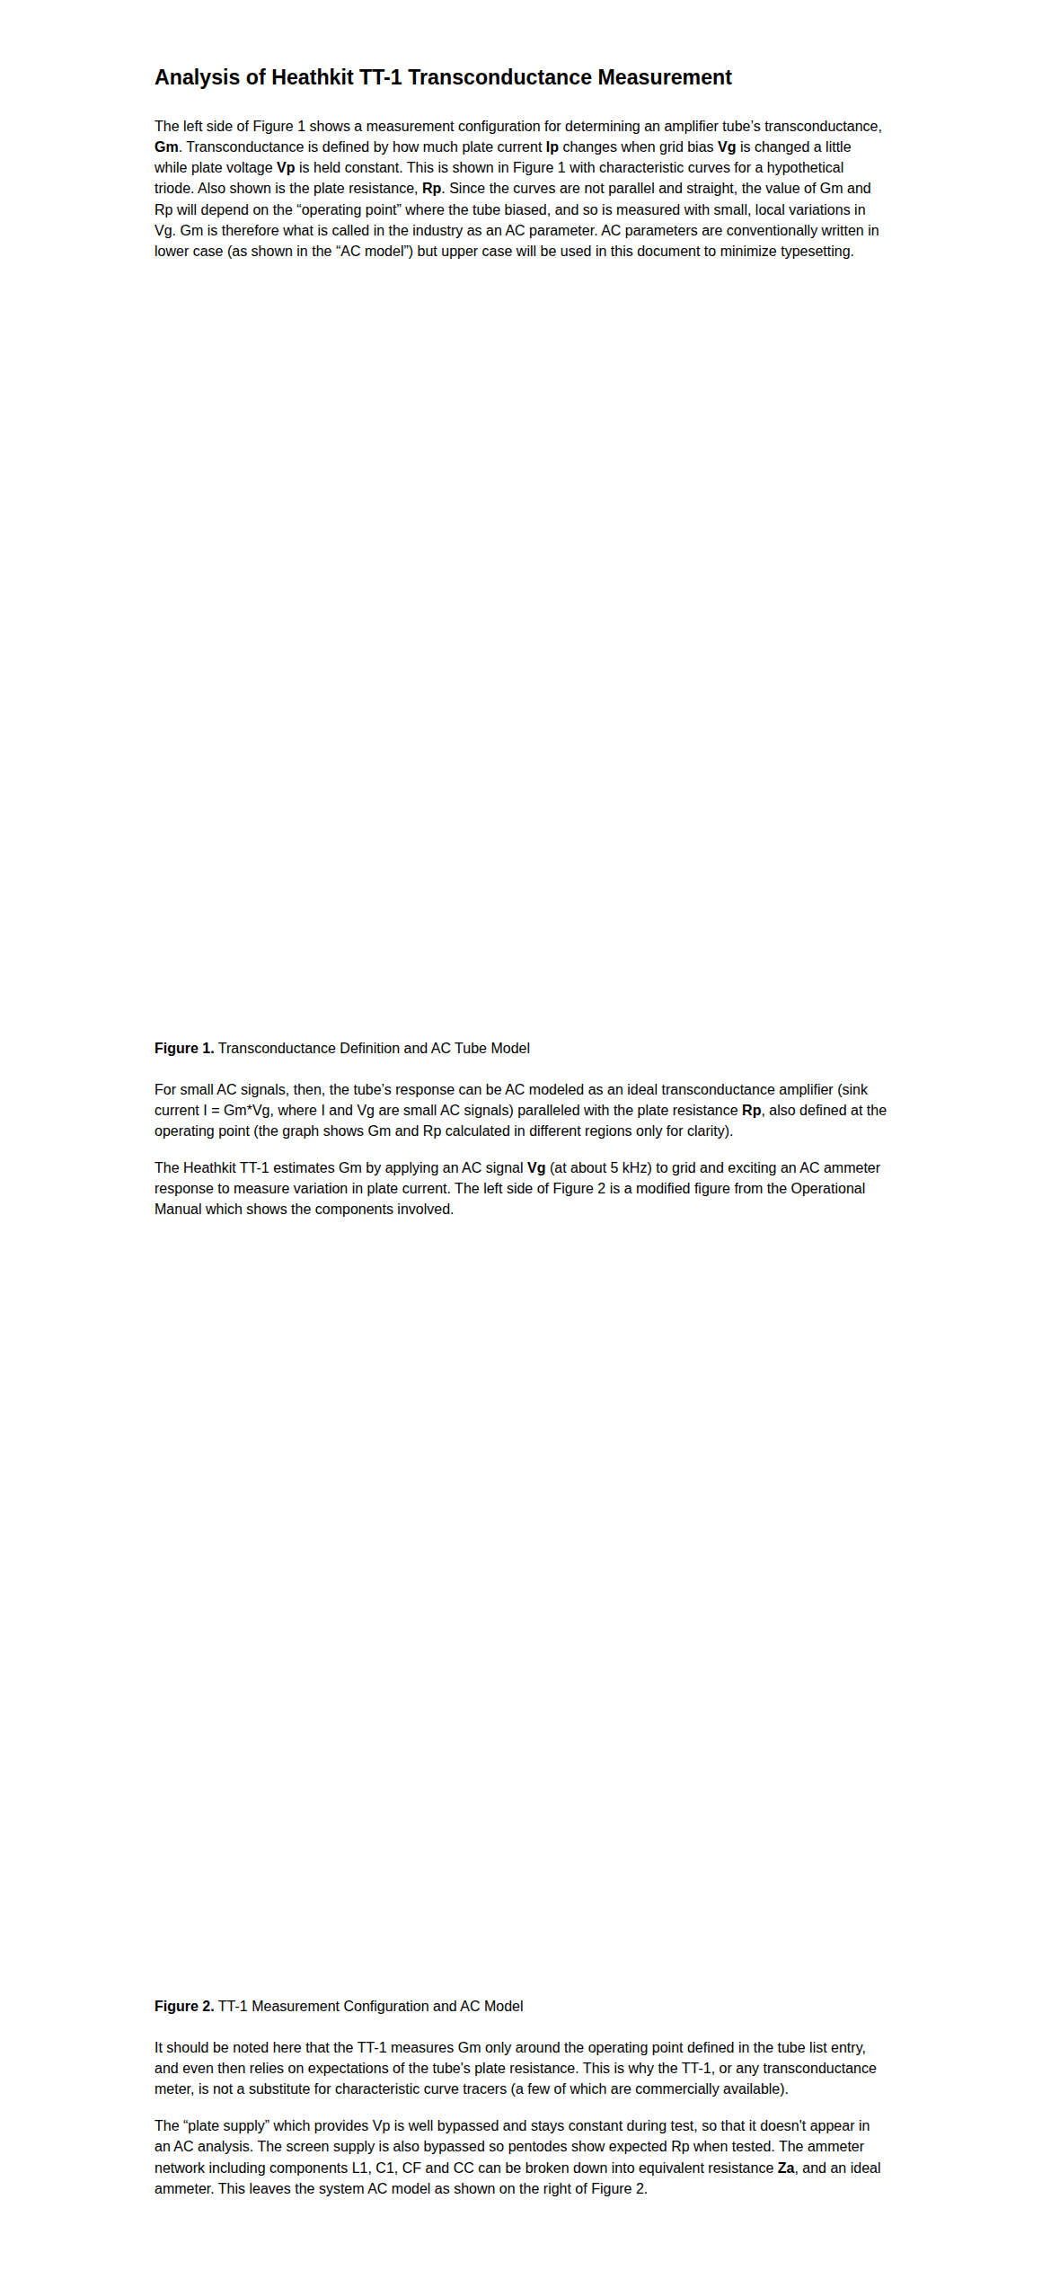Analysis of Heathkit TT-1 Transconductance Measurement
The left side of Figure 1 shows a measurement configuration for determining an amplifier tube’s transconductance, Gm. Transconductance is defined by how much plate current Ip changes when grid bias Vg is changed a little while plate voltage Vp is held constant. This is shown in Figure 1 with characteristic curves for a hypothetical triode. Also shown is the plate resistance, Rp. Since the curves are not parallel and straight, the value of Gm and Rp will depend on the “operating point” where the tube biased, and so is measured with small, local variations in Vg. Gm is therefore what is called in the industry as an AC parameter. AC parameters are conventionally written in lower case (as shown in the “AC model”) but upper case will be used in this document to minimize typesetting.
Figure 1. Transconductance Definition and AC Tube Model
For small AC signals, then, the tube’s response can be AC modeled as an ideal transconductance amplifier (sink current I = Gm*Vg, where I and Vg are small AC signals) paralleled with the plate resistance Rp, also defined at the operating point (the graph shows Gm and Rp calculated in different regions only for clarity).
The Heathkit TT-1 estimates Gm by applying an AC signal Vg (at about 5 kHz) to grid and exciting an AC ammeter response to measure variation in plate current. The left side of Figure 2 is a modified figure from the Operational Manual which shows the components involved.
Figure 2. TT-1 Measurement Configuration and AC Model
It should be noted here that the TT-1 measures Gm only around the operating point defined in the tube list entry, and even then relies on expectations of the tube's plate resistance. This is why the TT-1, or any transconductance meter, is not a substitute for characteristic curve tracers (a few of which are commercially available).
The “plate supply” which provides Vp is well bypassed and stays constant during test, so that it doesn't appear in an AC analysis. The screen supply is also bypassed so pentodes show expected Rp when tested. The ammeter network including components L1, C1, CF and CC can be broken down into equivalent resistance Za, and an ideal ammeter. This leaves the system AC model as shown on the right of Figure 2.